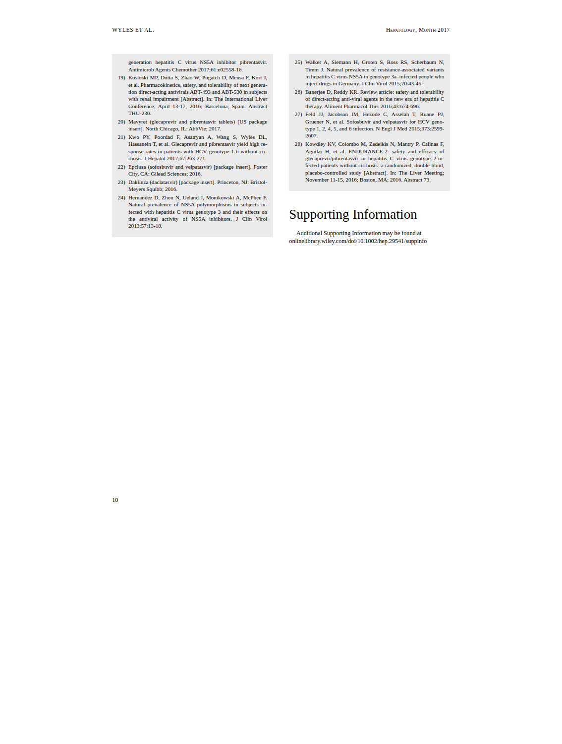Wyles et al. Hepatology, Month 2017
generation hepatitis C virus NS5A inhibitor pibrentasvir. Antimicrob Agents Chemother 2017;61:e02558-16.
19) Kosloski MP, Dutta S, Zhao W, Pugatch D, Mensa F, Kort J, et al. Pharmacokinetics, safety, and tolerability of next generation direct-acting antivirals ABT-493 and ABT-530 in subjects with renal impairment [Abstract]. In: The International Liver Conference; April 13-17, 2016; Barcelona, Spain. Abstract THU-230.
20) Mavyret (glecaprevir and pibrentasvir tablets) [US package insert]. North Chicago, IL: AbbVie; 2017.
21) Kwo PY, Poordad F, Asatryan A, Wang S, Wyles DL, Hassanein T, et al. Glecaprevir and pibrentasvir yield high response rates in patients with HCV genotype 1-6 without cirrhosis. J Hepatol 2017;67:263-271.
22) Epclusa (sofosbuvir and velpatasvir) [package insert]. Foster City, CA: Gilead Sciences; 2016.
23) Daklinza (daclatasvir) [package insert]. Princeton, NJ: Bristol-Meyers Squibb; 2016.
24) Hernandez D, Zhou N, Ueland J, Monikowski A, McPhee F. Natural prevalence of NS5A polymorphisms in subjects infected with hepatitis C virus genotype 3 and their effects on the antiviral activity of NS5A inhibitors. J Clin Virol 2013;57:13-18.
25) Walker A, Siemann H, Groten S, Ross RS, Scherbaum N, Timm J. Natural prevalence of resistance-associated variants in hepatitis C virus NS5A in genotype 3a–infected people who inject drugs in Germany. J Clin Virol 2015;70:43-45.
26) Banerjee D, Reddy KR. Review article: safety and tolerability of direct-acting anti-viral agents in the new era of hepatitis C therapy. Aliment Pharmacol Ther 2016;43:674-696.
27) Feld JJ, Jacobson IM, Hezode C, Asselah T, Ruane PJ, Gruener N, et al. Sofosbuvir and velpatasvir for HCV genotype 1, 2, 4, 5, and 6 infection. N Engl J Med 2015;373:2599-2607.
28) Kowdley KV, Colombo M, Zadeikis N, Mantry P, Calinas F, Aguilar H, et al. ENDURANCE-2: safety and efficacy of glecaprevir/pibrentasvir in hepatitis C virus genotype 2-infected patients without cirrhosis: a randomized, double-blind, placebo-controlled study [Abstract]. In: The Liver Meeting; November 11-15, 2016; Boston, MA; 2016. Abstract 73.
Supporting Information
Additional Supporting Information may be found at onlinelibrary.wiley.com/doi/10.1002/hep.29541/suppinfo
10